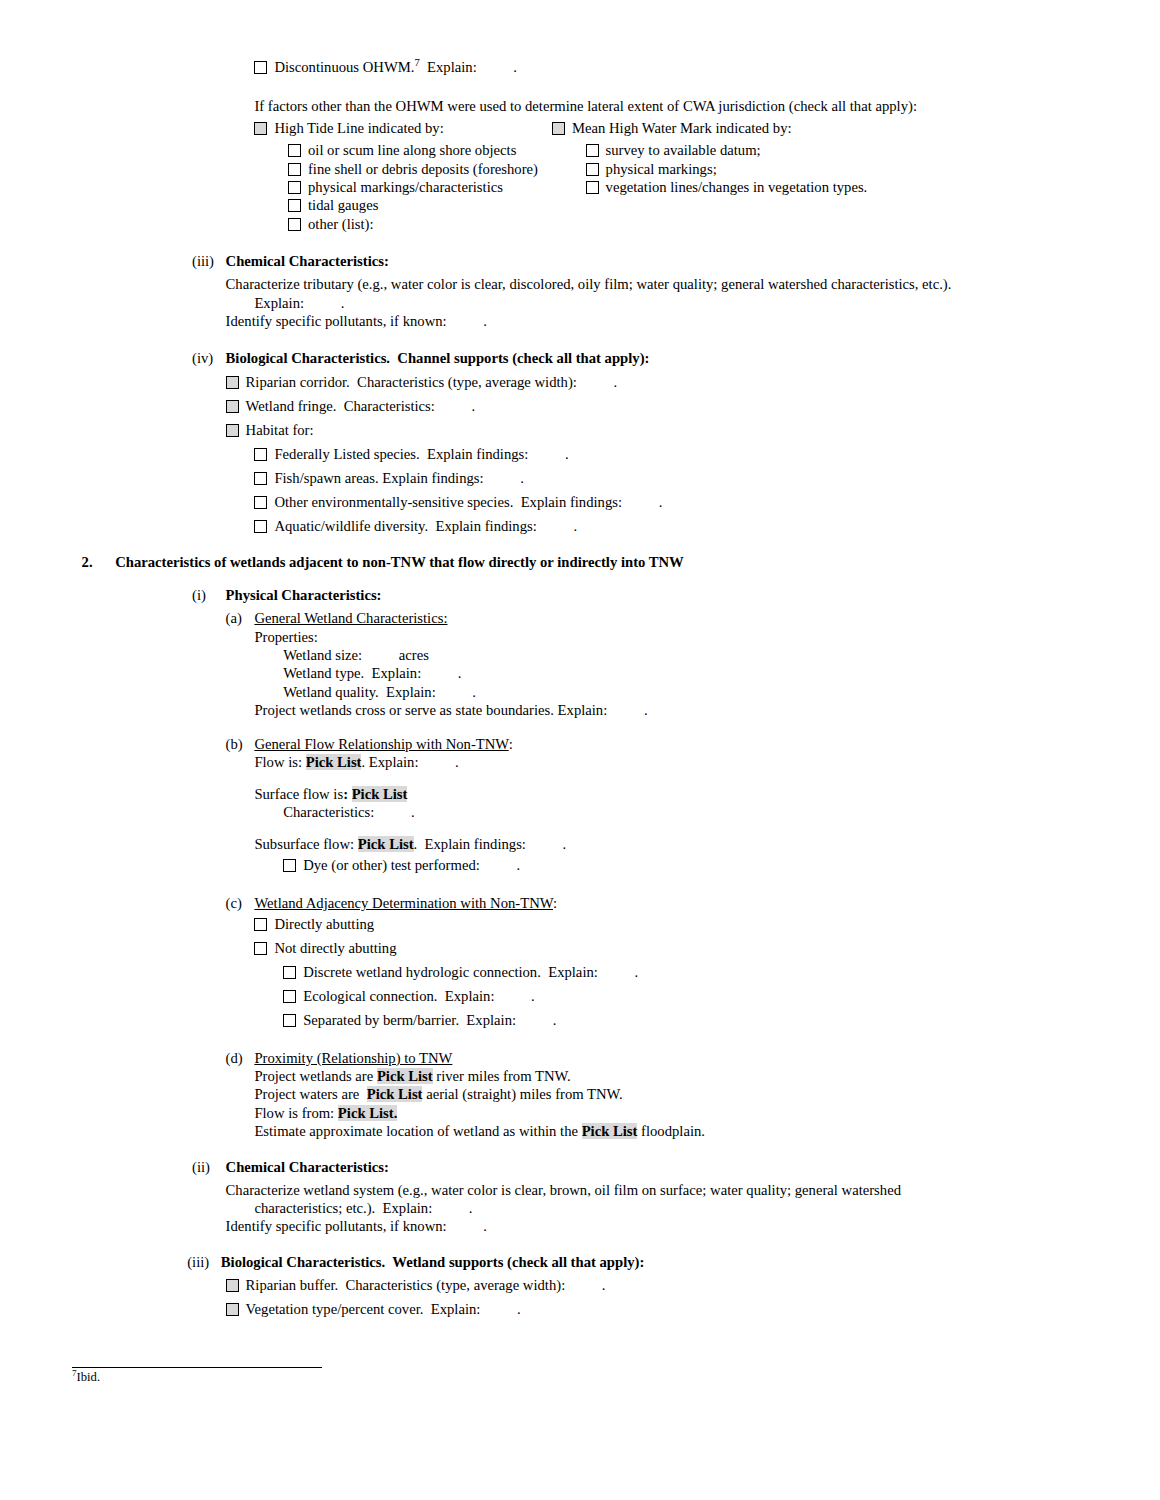Discontinuous OHWM.7 Explain: .
If factors other than the OHWM were used to determine lateral extent of CWA jurisdiction (check all that apply):
High Tide Line indicated by:
Mean High Water Mark indicated by:
oil or scum line along shore objects
fine shell or debris deposits (foreshore)
physical markings/characteristics
tidal gauges
other (list):
survey to available datum;
physical markings;
vegetation lines/changes in vegetation types.
(iii) Chemical Characteristics:
Characterize tributary (e.g., water color is clear, discolored, oily film; water quality; general watershed characteristics, etc.).
Explain: .
Identify specific pollutants, if known: .
(iv) Biological Characteristics. Channel supports (check all that apply):
Riparian corridor. Characteristics (type, average width): .
Wetland fringe. Characteristics: .
Habitat for:
Federally Listed species. Explain findings: .
Fish/spawn areas. Explain findings: .
Other environmentally-sensitive species. Explain findings: .
Aquatic/wildlife diversity. Explain findings: .
2. Characteristics of wetlands adjacent to non-TNW that flow directly or indirectly into TNW
(i) Physical Characteristics:
(a) General Wetland Characteristics:
Properties:
Wetland size: acres
Wetland type. Explain: .
Wetland quality. Explain: .
Project wetlands cross or serve as state boundaries. Explain: .
(b) General Flow Relationship with Non-TNW:
Flow is: Pick List. Explain: .
Surface flow is: Pick List
Characteristics: .
Subsurface flow: Pick List. Explain findings: .
Dye (or other) test performed: .
(c) Wetland Adjacency Determination with Non-TNW:
Directly abutting
Not directly abutting
Discrete wetland hydrologic connection. Explain: .
Ecological connection. Explain: .
Separated by berm/barrier. Explain: .
(d) Proximity (Relationship) to TNW
Project wetlands are Pick List river miles from TNW.
Project waters are Pick List aerial (straight) miles from TNW.
Flow is from: Pick List.
Estimate approximate location of wetland as within the Pick List floodplain.
(ii) Chemical Characteristics:
Characterize wetland system (e.g., water color is clear, brown, oil film on surface; water quality; general watershed
characteristics; etc.). Explain: .
Identify specific pollutants, if known: .
(iii) Biological Characteristics. Wetland supports (check all that apply):
Riparian buffer. Characteristics (type, average width): .
Vegetation type/percent cover. Explain: .
7Ibid.